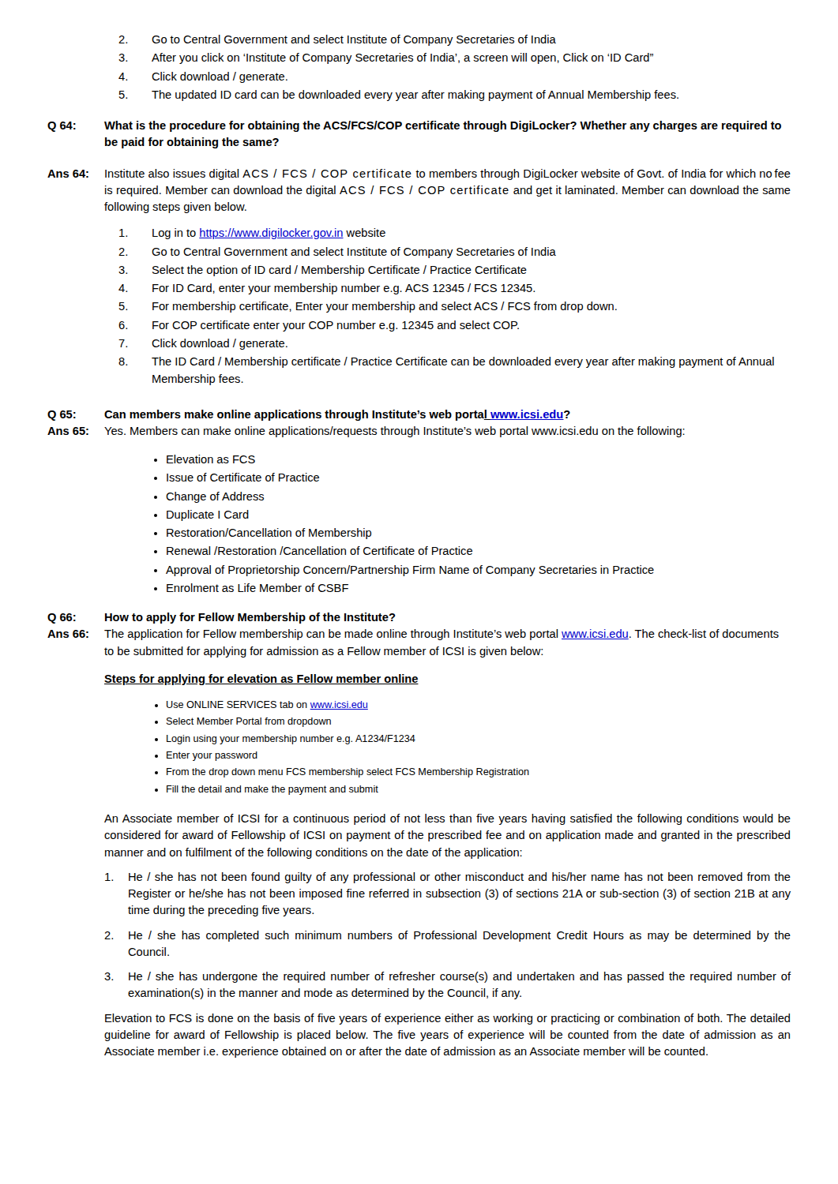2. Go to Central Government and select Institute of Company Secretaries of India
3. After you click on ‘Institute of Company Secretaries of India’, a screen will open, Click on ‘ID Card”
4. Click download / generate.
5. The updated ID card can be downloaded every year after making payment of Annual Membership fees.
Q 64:
What is the procedure for obtaining the ACS/FCS/COP certificate through DigiLocker? Whether any charges are required to be paid for obtaining the same?
Ans 64:
Institute also issues digital ACS / FCS / COP certificate to members through DigiLocker website of Govt. of India for which no fee is required. Member can download the digital ACS / FCS / COP certificate and get it laminated. Member can download the same following steps given below.
1. Log in to https://www.digilocker.gov.in website
2. Go to Central Government and select Institute of Company Secretaries of India
3. Select the option of ID card / Membership Certificate / Practice Certificate
4. For ID Card, enter your membership number e.g. ACS 12345 / FCS 12345.
5. For membership certificate, Enter your membership and select ACS / FCS from drop down.
6. For COP certificate enter your COP number e.g. 12345 and select COP.
7. Click download / generate.
8. The ID Card / Membership certificate / Practice Certificate can be downloaded every year after making payment of Annual Membership fees.
Q 65:
Can members make online applications through Institute’s web portal www.icsi.edu?
Ans 65:
Yes. Members can make online applications/requests through Institute’s web portal www.icsi.edu on the following:
Elevation as FCS
Issue of Certificate of Practice
Change of Address
Duplicate I Card
Restoration/Cancellation of Membership
Renewal /Restoration /Cancellation of Certificate of Practice
Approval of Proprietorship Concern/Partnership Firm Name of Company Secretaries in Practice
Enrolment as Life Member of CSBF
Q 66:
How to apply for Fellow Membership of the Institute?
Ans 66:
The application for Fellow membership can be made online through Institute’s web portal www.icsi.edu. The check-list of documents to be submitted for applying for admission as a Fellow member of ICSI is given below:
Steps for applying for elevation as Fellow member online
Use ONLINE SERVICES tab on www.icsi.edu
Select Member Portal from dropdown
Login using your membership number e.g. A1234/F1234
Enter your password
From the drop down menu FCS membership select FCS Membership Registration
Fill the detail and make the payment and submit
An Associate member of ICSI for a continuous period of not less than five years having satisfied the following conditions would be considered for award of Fellowship of ICSI on payment of the prescribed fee and on application made and granted in the prescribed manner and on fulfilment of the following conditions on the date of the application:
1.
He / she has not been found guilty of any professional or other misconduct and his/her name has not been removed from the Register or he/she has not been imposed fine referred in subsection (3) of sections 21A or sub-section (3) of section 21B at any time during the preceding five years.
2.
He / she has completed such minimum numbers of Professional Development Credit Hours as may be determined by the Council.
3.
He / she has undergone the required number of refresher course(s) and undertaken and has passed the required number of examination(s) in the manner and mode as determined by the Council, if any.
Elevation to FCS is done on the basis of five years of experience either as working or practicing or combination of both. The detailed guideline for award of Fellowship is placed below. The five years of experience will be counted from the date of admission as an Associate member i.e. experience obtained on or after the date of admission as an Associate member will be counted.